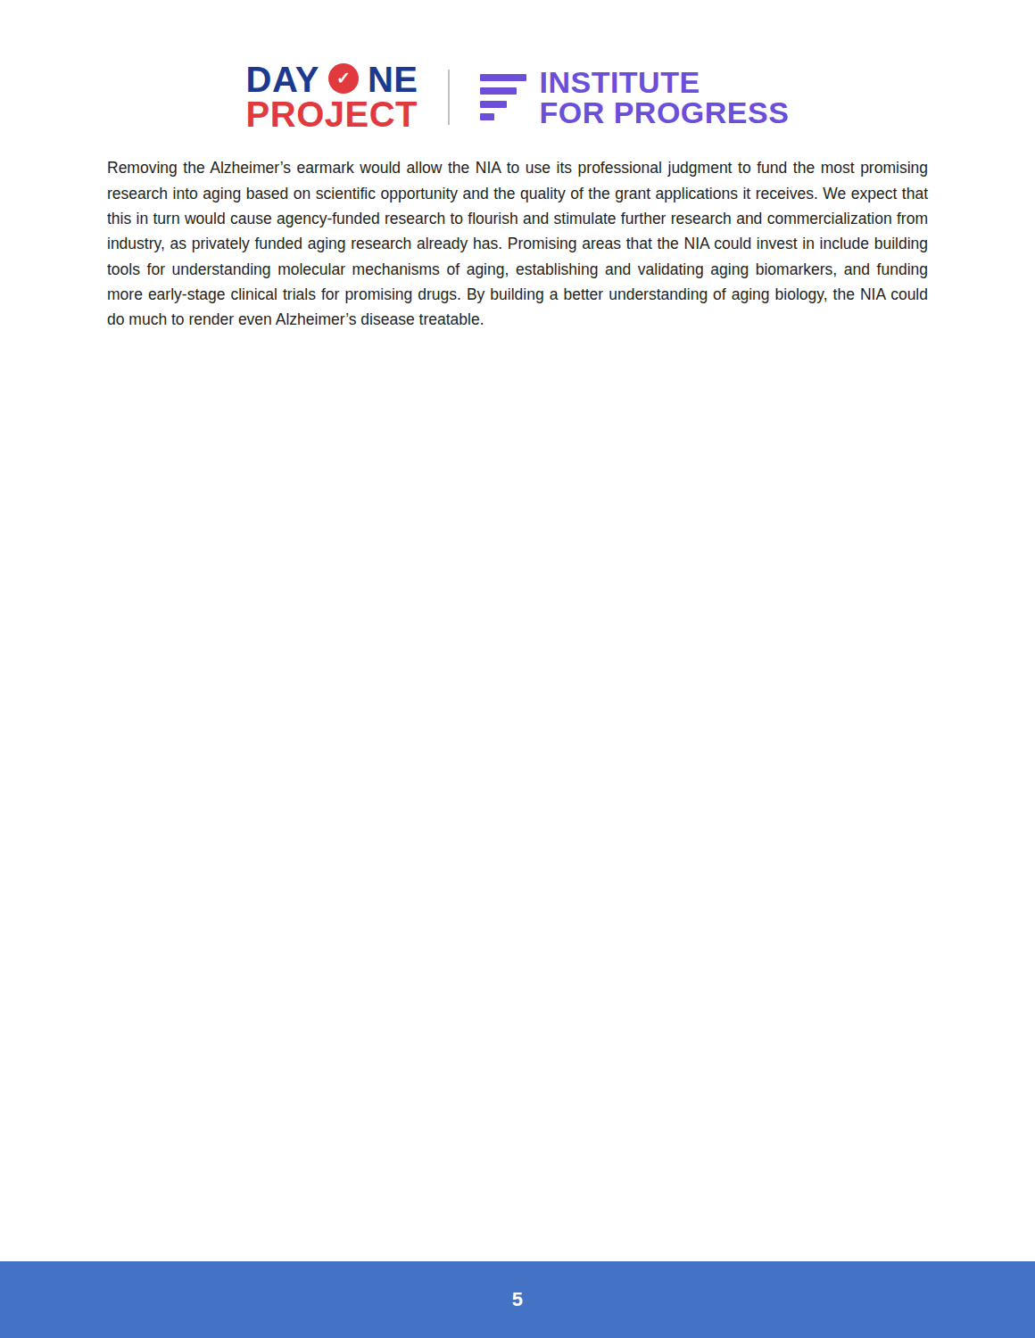DAY ✓ NE
PROJECT
INSTITUTE
FOR PROGRESS
Removing the Alzheimer’s earmark would allow the NIA to use its professional judgment to fund the most promising research into aging based on scientific opportunity and the quality of the grant applications it receives. We expect that this in turn would cause agency-funded research to flourish and stimulate further research and commercialization from industry, as privately funded aging research already has. Promising areas that the NIA could invest in include building tools for understanding molecular mechanisms of aging, establishing and validating aging biomarkers, and funding more early-stage clinical trials for promising drugs. By building a better understanding of aging biology, the NIA could do much to render even Alzheimer’s disease treatable.
5